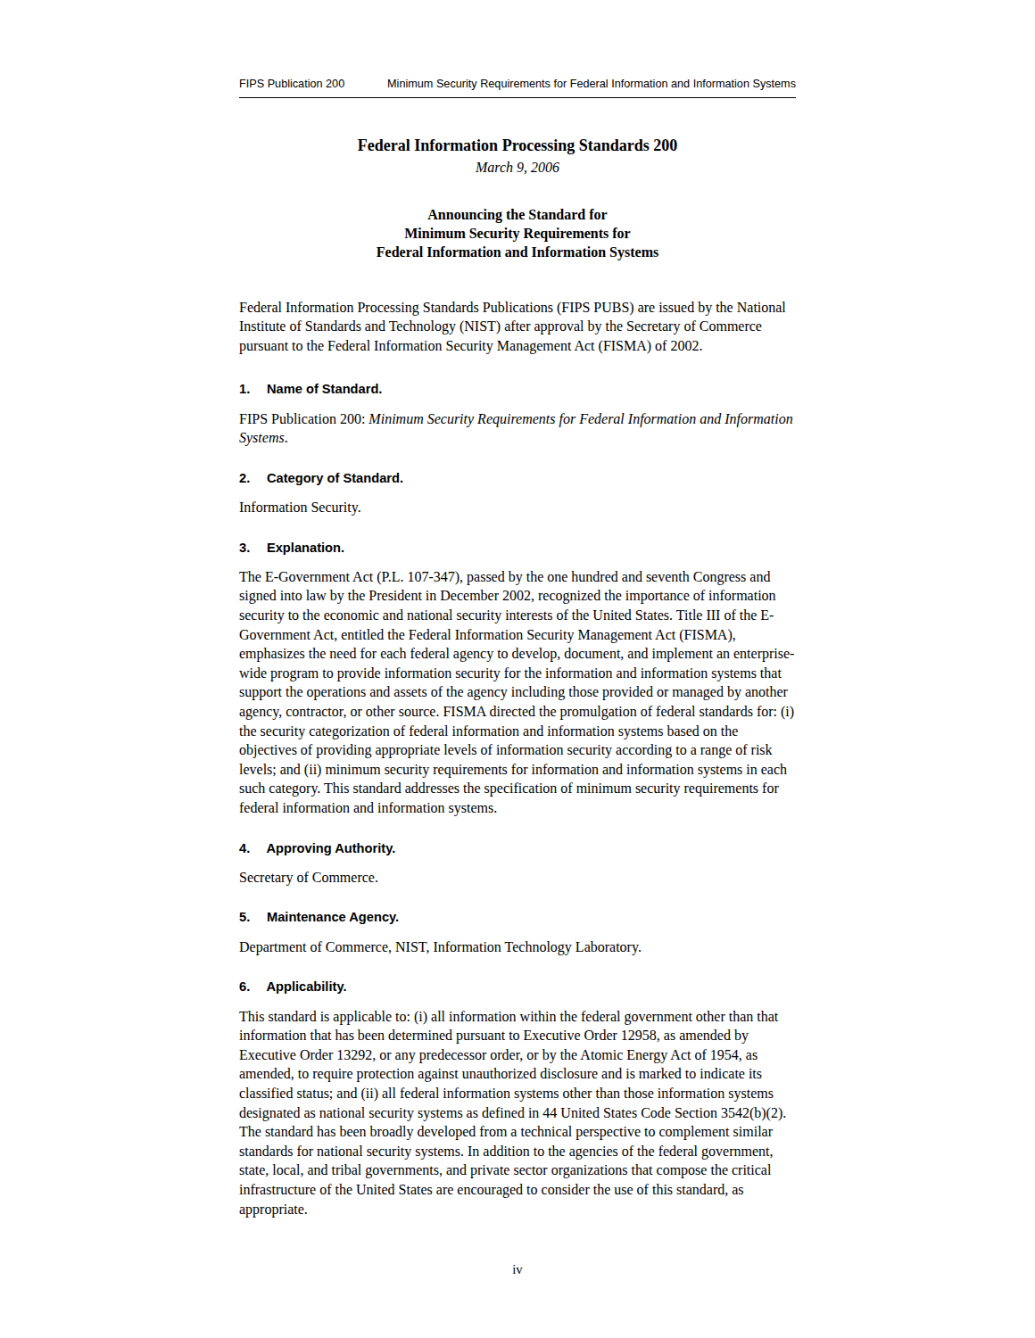FIPS Publication 200 Minimum Security Requirements for Federal Information and Information Systems
Federal Information Processing Standards 200
March 9, 2006
Announcing the Standard for
Minimum Security Requirements for
Federal Information and Information Systems
Federal Information Processing Standards Publications (FIPS PUBS) are issued by the National Institute of Standards and Technology (NIST) after approval by the Secretary of Commerce pursuant to the Federal Information Security Management Act (FISMA) of 2002.
1. Name of Standard.
FIPS Publication 200: Minimum Security Requirements for Federal Information and Information Systems.
2. Category of Standard.
Information Security.
3. Explanation.
The E-Government Act (P.L. 107-347), passed by the one hundred and seventh Congress and signed into law by the President in December 2002, recognized the importance of information security to the economic and national security interests of the United States. Title III of the E-Government Act, entitled the Federal Information Security Management Act (FISMA), emphasizes the need for each federal agency to develop, document, and implement an enterprise-wide program to provide information security for the information and information systems that support the operations and assets of the agency including those provided or managed by another agency, contractor, or other source. FISMA directed the promulgation of federal standards for: (i) the security categorization of federal information and information systems based on the objectives of providing appropriate levels of information security according to a range of risk levels; and (ii) minimum security requirements for information and information systems in each such category. This standard addresses the specification of minimum security requirements for federal information and information systems.
4. Approving Authority.
Secretary of Commerce.
5. Maintenance Agency.
Department of Commerce, NIST, Information Technology Laboratory.
6. Applicability.
This standard is applicable to: (i) all information within the federal government other than that information that has been determined pursuant to Executive Order 12958, as amended by Executive Order 13292, or any predecessor order, or by the Atomic Energy Act of 1954, as amended, to require protection against unauthorized disclosure and is marked to indicate its classified status; and (ii) all federal information systems other than those information systems designated as national security systems as defined in 44 United States Code Section 3542(b)(2). The standard has been broadly developed from a technical perspective to complement similar standards for national security systems. In addition to the agencies of the federal government, state, local, and tribal governments, and private sector organizations that compose the critical infrastructure of the United States are encouraged to consider the use of this standard, as appropriate.
iv